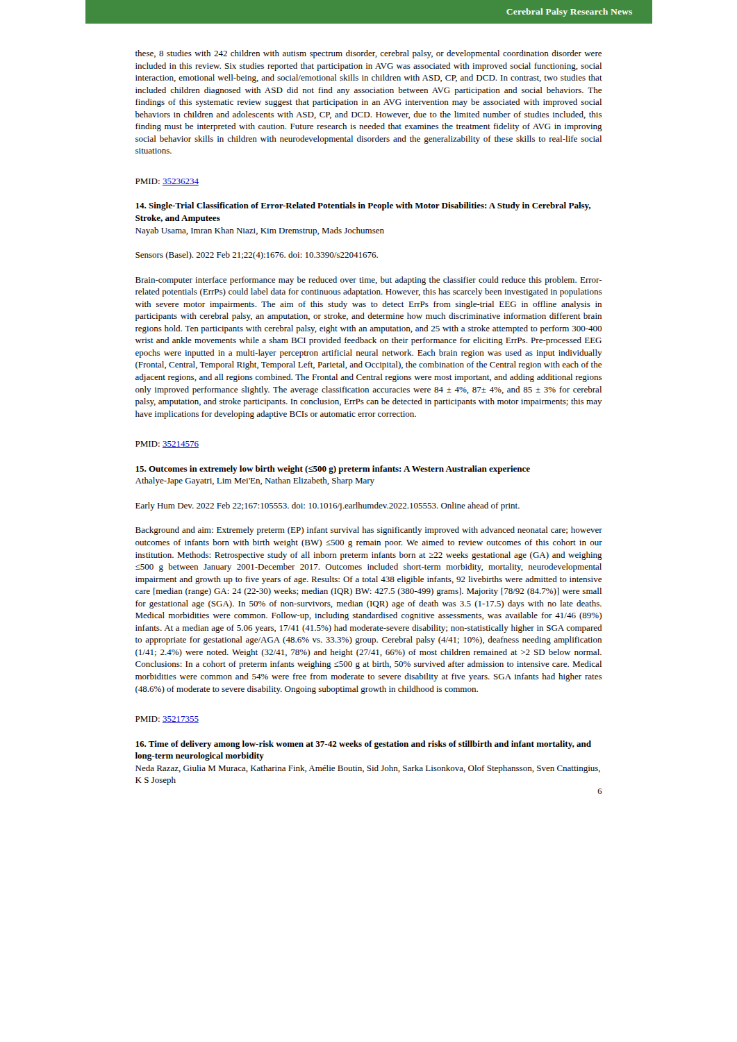Cerebral Palsy Research News
these, 8 studies with 242 children with autism spectrum disorder, cerebral palsy, or developmental coordination disorder were included in this review. Six studies reported that participation in AVG was associated with improved social functioning, social interaction, emotional well-being, and social/emotional skills in children with ASD, CP, and DCD. In contrast, two studies that included children diagnosed with ASD did not find any association between AVG participation and social behaviors. The findings of this systematic review suggest that participation in an AVG intervention may be associated with improved social behaviors in children and adolescents with ASD, CP, and DCD. However, due to the limited number of studies included, this finding must be interpreted with caution. Future research is needed that examines the treatment fidelity of AVG in improving social behavior skills in children with neurodevelopmental disorders and the generalizability of these skills to real-life social situations.
PMID: 35236234
14. Single-Trial Classification of Error-Related Potentials in People with Motor Disabilities: A Study in Cerebral Palsy, Stroke, and Amputees
Nayab Usama, Imran Khan Niazi, Kim Dremstrup, Mads Jochumsen
Sensors (Basel). 2022 Feb 21;22(4):1676. doi: 10.3390/s22041676.
Brain-computer interface performance may be reduced over time, but adapting the classifier could reduce this problem. Error-related potentials (ErrPs) could label data for continuous adaptation. However, this has scarcely been investigated in populations with severe motor impairments. The aim of this study was to detect ErrPs from single-trial EEG in offline analysis in participants with cerebral palsy, an amputation, or stroke, and determine how much discriminative information different brain regions hold. Ten participants with cerebral palsy, eight with an amputation, and 25 with a stroke attempted to perform 300-400 wrist and ankle movements while a sham BCI provided feedback on their performance for eliciting ErrPs. Pre-processed EEG epochs were inputted in a multi-layer perceptron artificial neural network. Each brain region was used as input individually (Frontal, Central, Temporal Right, Temporal Left, Parietal, and Occipital), the combination of the Central region with each of the adjacent regions, and all regions combined. The Frontal and Central regions were most important, and adding additional regions only improved performance slightly. The average classification accuracies were 84 ± 4%, 87± 4%, and 85 ± 3% for cerebral palsy, amputation, and stroke participants. In conclusion, ErrPs can be detected in participants with motor impairments; this may have implications for developing adaptive BCIs or automatic error correction.
PMID: 35214576
15. Outcomes in extremely low birth weight (≤500 g) preterm infants: A Western Australian experience
Athalye-Jape Gayatri, Lim Mei'En, Nathan Elizabeth, Sharp Mary
Early Hum Dev. 2022 Feb 22;167:105553. doi: 10.1016/j.earlhumdev.2022.105553. Online ahead of print.
Background and aim: Extremely preterm (EP) infant survival has significantly improved with advanced neonatal care; however outcomes of infants born with birth weight (BW) ≤500 g remain poor. We aimed to review outcomes of this cohort in our institution. Methods: Retrospective study of all inborn preterm infants born at ≥22 weeks gestational age (GA) and weighing ≤500 g between January 2001-December 2017. Outcomes included short-term morbidity, mortality, neurodevelopmental impairment and growth up to five years of age. Results: Of a total 438 eligible infants, 92 livebirths were admitted to intensive care [median (range) GA: 24 (22-30) weeks; median (IQR) BW: 427.5 (380-499) grams]. Majority [78/92 (84.7%)] were small for gestational age (SGA). In 50% of non-survivors, median (IQR) age of death was 3.5 (1-17.5) days with no late deaths. Medical morbidities were common. Follow-up, including standardised cognitive assessments, was available for 41/46 (89%) infants. At a median age of 5.06 years, 17/41 (41.5%) had moderate-severe disability; non-statistically higher in SGA compared to appropriate for gestational age/AGA (48.6% vs. 33.3%) group. Cerebral palsy (4/41; 10%), deafness needing amplification (1/41; 2.4%) were noted. Weight (32/41, 78%) and height (27/41, 66%) of most children remained at >2 SD below normal. Conclusions: In a cohort of preterm infants weighing ≤500 g at birth, 50% survived after admission to intensive care. Medical morbidities were common and 54% were free from moderate to severe disability at five years. SGA infants had higher rates (48.6%) of moderate to severe disability. Ongoing suboptimal growth in childhood is common.
PMID: 35217355
16. Time of delivery among low-risk women at 37-42 weeks of gestation and risks of stillbirth and infant mortality, and long-term neurological morbidity
Neda Razaz, Giulia M Muraca, Katharina Fink, Amélie Boutin, Sid John, Sarka Lisonkova, Olof Stephansson, Sven Cnattingius, K S Joseph
6